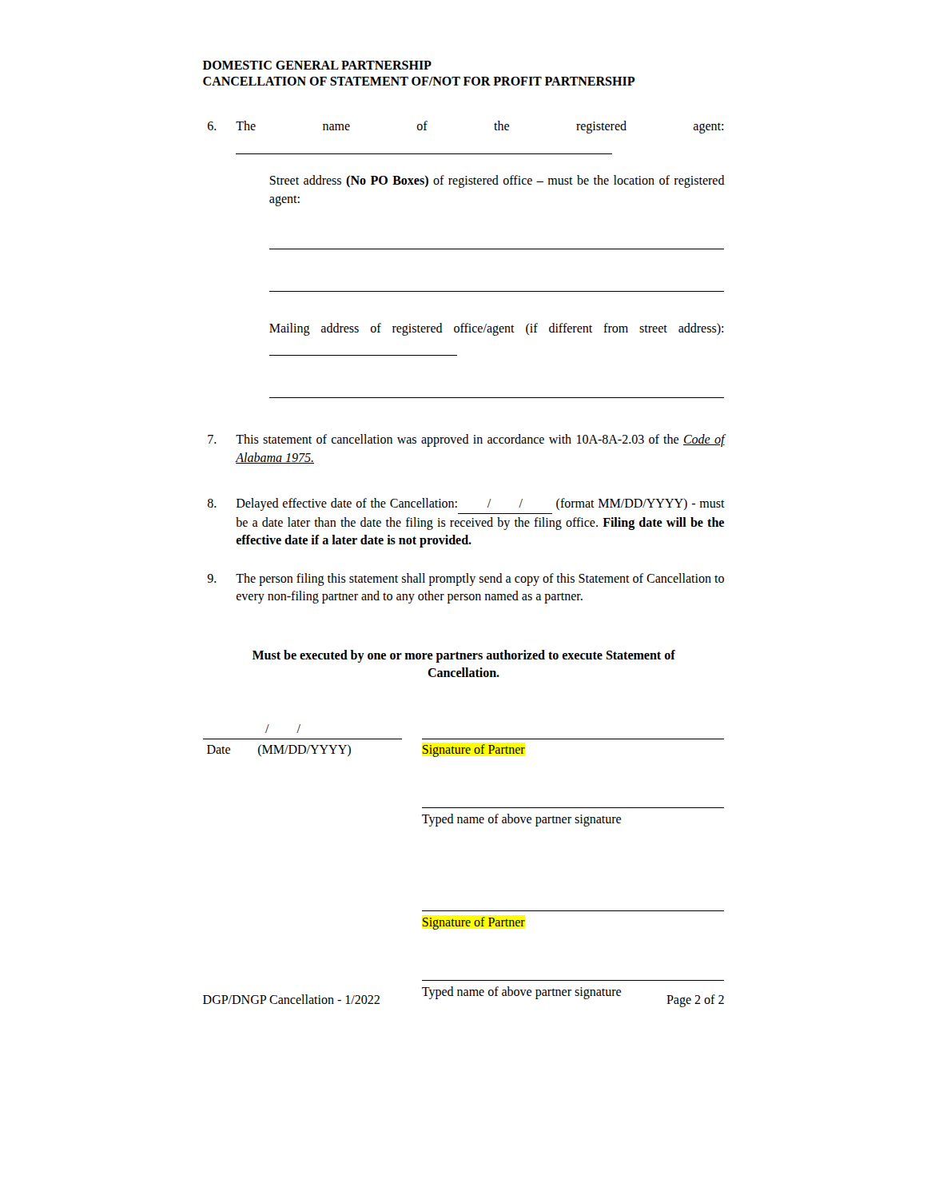DOMESTIC GENERAL PARTNERSHIP
CANCELLATION OF STATEMENT OF/NOT FOR PROFIT PARTNERSHIP
6. The name of the registered agent:
Street address (No PO Boxes) of registered office – must be the location of registered agent:
Mailing address of registered office/agent (if different from street address):
7. This statement of cancellation was approved in accordance with 10A-8A-2.03 of the Code of Alabama 1975.
8. Delayed effective date of the Cancellation: / / (format MM/DD/YYYY) - must be a date later than the date the filing is received by the filing office. Filing date will be the effective date if a later date is not provided.
9. The person filing this statement shall promptly send a copy of this Statement of Cancellation to every non-filing partner and to any other person named as a partner.
Must be executed by one or more partners authorized to execute Statement of Cancellation.
| / / Date (MM/DD/YYYY) | Signature of Partner Typed name of above partner signature Signature of Partner Typed name of above partner signature |
DGP/DNGP Cancellation - 1/2022
Page 2 of 2